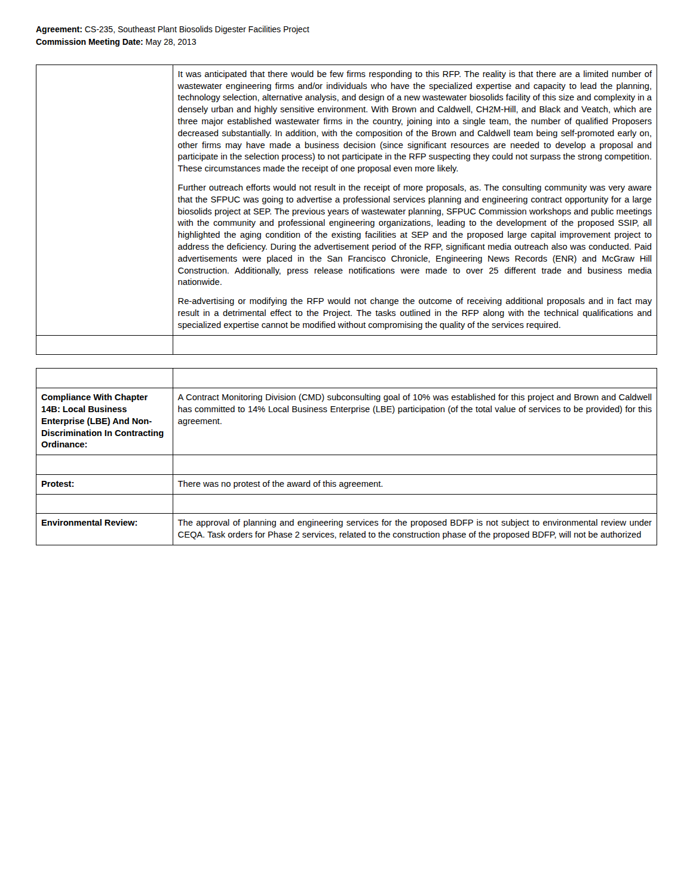Agreement: CS-235, Southeast Plant Biosolids Digester Facilities Project
Commission Meeting Date: May 28, 2013
| | It was anticipated that there would be few firms responding to this RFP. The reality is that there are a limited number of wastewater engineering firms and/or individuals who have the specialized expertise and capacity to lead the planning, technology selection, alternative analysis, and design of a new wastewater biosolids facility of this size and complexity in a densely urban and highly sensitive environment. With Brown and Caldwell, CH2M-Hill, and Black and Veatch, which are three major established wastewater firms in the country, joining into a single team, the number of qualified Proposers decreased substantially. In addition, with the composition of the Brown and Caldwell team being self-promoted early on, other firms may have made a business decision (since significant resources are needed to develop a proposal and participate in the selection process) to not participate in the RFP suspecting they could not surpass the strong competition. These circumstances made the receipt of one proposal even more likely. Further outreach efforts would not result in the receipt of more proposals, as. The consulting community was very aware that the SFPUC was going to advertise a professional services planning and engineering contract opportunity for a large biosolids project at SEP. The previous years of wastewater planning, SFPUC Commission workshops and public meetings with the community and professional engineering organizations, leading to the development of the proposed SSIP, all highlighted the aging condition of the existing facilities at SEP and the proposed large capital improvement project to address the deficiency. During the advertisement period of the RFP, significant media outreach also was conducted. Paid advertisements were placed in the San Francisco Chronicle, Engineering News Records (ENR) and McGraw Hill Construction. Additionally, press release notifications were made to over 25 different trade and business media nationwide. Re-advertising or modifying the RFP would not change the outcome of receiving additional proposals and in fact may result in a detrimental effect to the Project. The tasks outlined in the RFP along with the technical qualifications and specialized expertise cannot be modified without compromising the quality of the services required. |
| Compliance With Chapter 14B: Local Business Enterprise (LBE) And Non-Discrimination In Contracting Ordinance: | A Contract Monitoring Division (CMD) subconsulting goal of 10% was established for this project and Brown and Caldwell has committed to 14% Local Business Enterprise (LBE) participation (of the total value of services to be provided) for this agreement. |
| Protest: | There was no protest of the award of this agreement. |
| Environmental Review: | The approval of planning and engineering services for the proposed BDFP is not subject to environmental review under CEQA. Task orders for Phase 2 services, related to the construction phase of the proposed BDFP, will not be authorized |